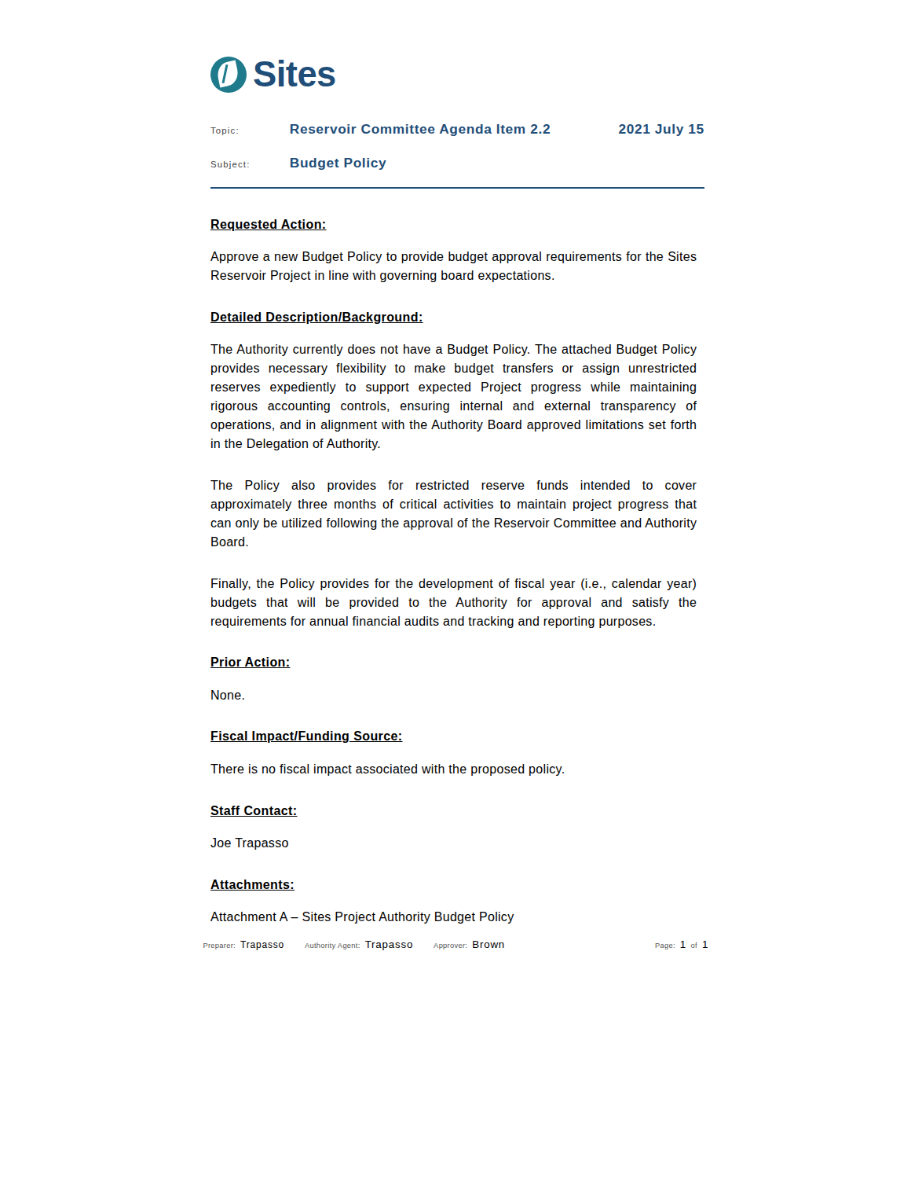Sites
Topic:
Reservoir Committee Agenda Item 2.2
2021 July 15
Subject:
Budget Policy
Requested Action:
Approve a new Budget Policy to provide budget approval requirements for the Sites Reservoir Project in line with governing board expectations.
Detailed Description/Background:
The Authority currently does not have a Budget Policy. The attached Budget Policy provides necessary flexibility to make budget transfers or assign unrestricted reserves expediently to support expected Project progress while maintaining rigorous accounting controls, ensuring internal and external transparency of operations, and in alignment with the Authority Board approved limitations set forth in the Delegation of Authority.
The Policy also provides for restricted reserve funds intended to cover approximately three months of critical activities to maintain project progress that can only be utilized following the approval of the Reservoir Committee and Authority Board.
Finally, the Policy provides for the development of fiscal year (i.e., calendar year) budgets that will be provided to the Authority for approval and satisfy the requirements for annual financial audits and tracking and reporting purposes.
Prior Action:
None.
Fiscal Impact/Funding Source:
There is no fiscal impact associated with the proposed policy.
Staff Contact:
Joe Trapasso
Attachments:
Attachment A – Sites Project Authority Budget Policy
Preparer: Trapasso Authority Agent: Trapasso Approver: Brown Page: 1 of 1